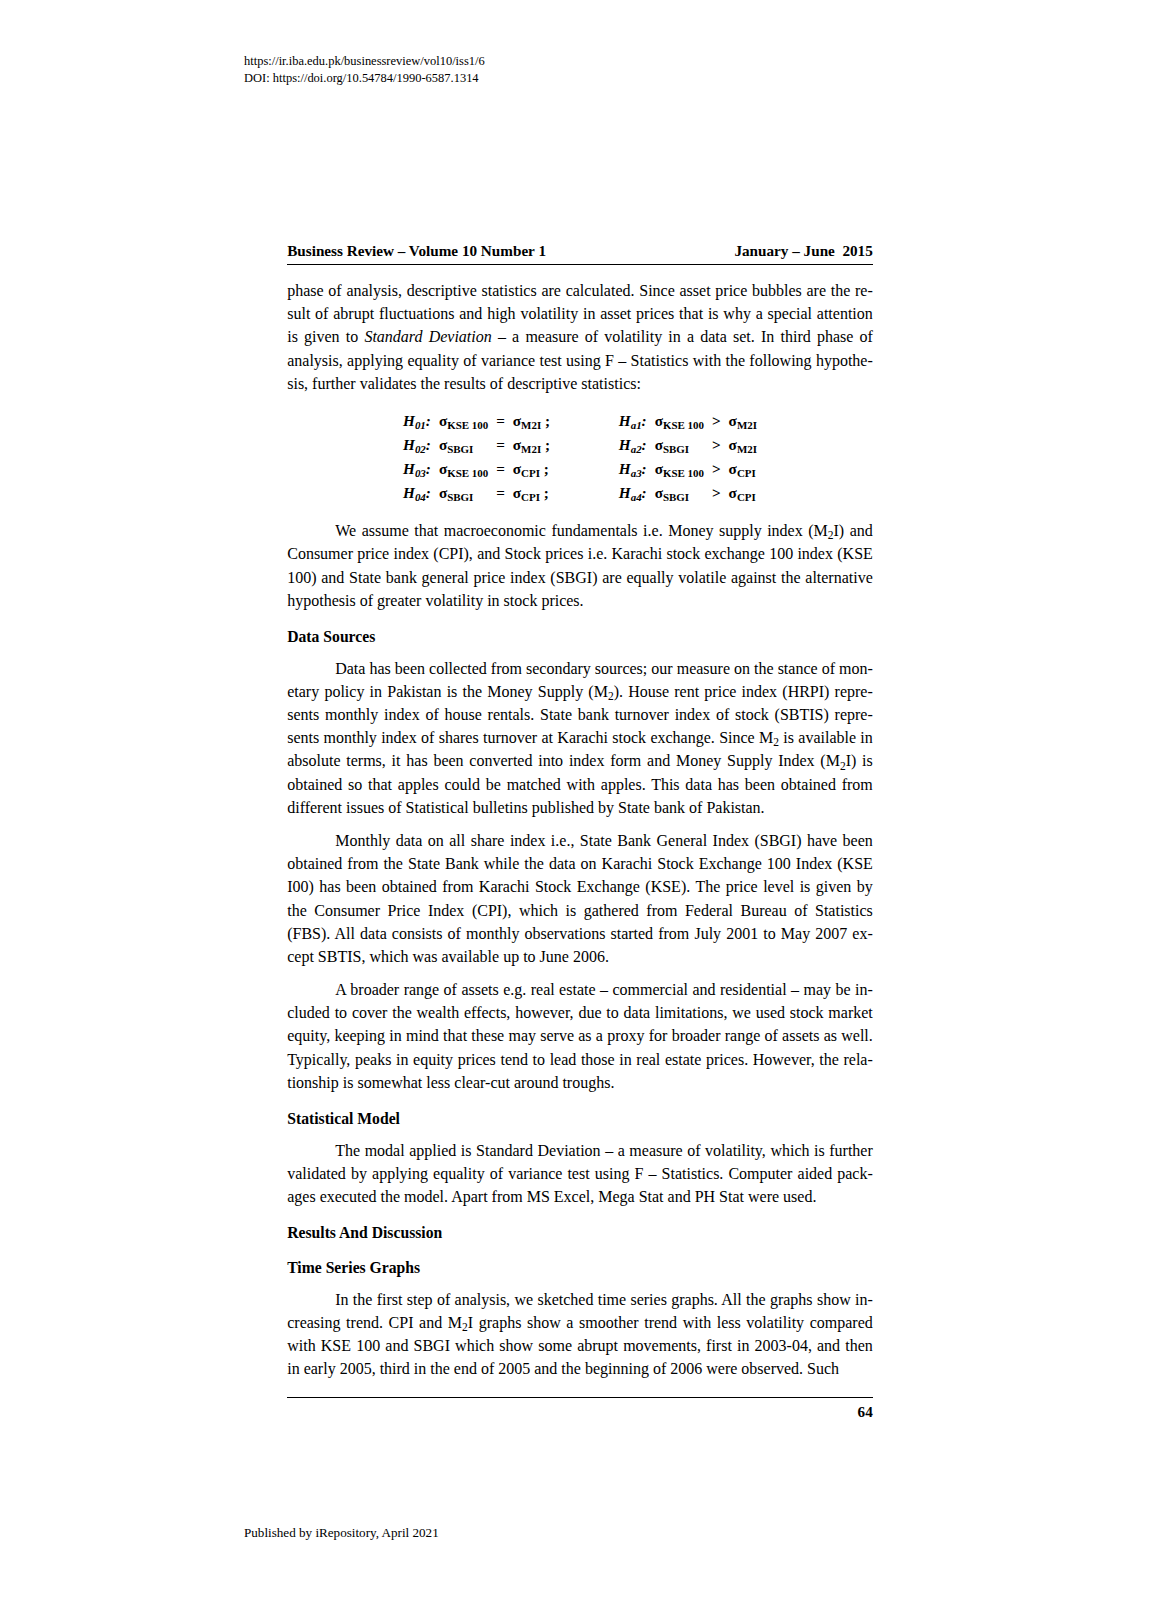https://ir.iba.edu.pk/businessreview/vol10/iss1/6
DOI: https://doi.org/10.54784/1990-6587.1314
Business Review – Volume 10 Number 1 January – June 2015
phase of analysis, descriptive statistics are calculated. Since asset price bubbles are the result of abrupt fluctuations and high volatility in asset prices that is why a special attention is given to Standard Deviation – a measure of volatility in a data set. In third phase of analysis, applying equality of variance test using F – Statistics with the following hypothesis, further validates the results of descriptive statistics:
| H 01 : | σ KSE 100 | = | σ M2I ; | | H a1 : | σ KSE 100 | > | σ M2I |
| H 02 : | σ SBGI | = | σ M2I ; | | H a2 : | σ SBGI | > | σ M2I |
| H 03 : | σ KSE 100 | = | σ CPI ; | | H a3 : | σ KSE 100 | > | σ CPI |
| H 04 : | σ SBGI | = | σ CPI ; | | H a4 : | σ SBGI | > | σ CPI |
We assume that macroeconomic fundamentals i.e. Money supply index (M2I) and Consumer price index (CPI), and Stock prices i.e. Karachi stock exchange 100 index (KSE 100) and State bank general price index (SBGI) are equally volatile against the alternative hypothesis of greater volatility in stock prices.
Data Sources
Data has been collected from secondary sources; our measure on the stance of monetary policy in Pakistan is the Money Supply (M2). House rent price index (HRPI) represents monthly index of house rentals. State bank turnover index of stock (SBTIS) represents monthly index of shares turnover at Karachi stock exchange. Since M2 is available in absolute terms, it has been converted into index form and Money Supply Index (M2I) is obtained so that apples could be matched with apples. This data has been obtained from different issues of Statistical bulletins published by State bank of Pakistan.
Monthly data on all share index i.e., State Bank General Index (SBGI) have been obtained from the State Bank while the data on Karachi Stock Exchange 100 Index (KSE I00) has been obtained from Karachi Stock Exchange (KSE). The price level is given by the Consumer Price Index (CPI), which is gathered from Federal Bureau of Statistics (FBS). All data consists of monthly observations started from July 2001 to May 2007 except SBTIS, which was available up to June 2006.
A broader range of assets e.g. real estate – commercial and residential – may be included to cover the wealth effects, however, due to data limitations, we used stock market equity, keeping in mind that these may serve as a proxy for broader range of assets as well. Typically, peaks in equity prices tend to lead those in real estate prices. However, the relationship is somewhat less clear-cut around troughs.
Statistical Model
The modal applied is Standard Deviation – a measure of volatility, which is further validated by applying equality of variance test using F – Statistics. Computer aided packages executed the model. Apart from MS Excel, Mega Stat and PH Stat were used.
Results And Discussion
Time Series Graphs
In the first step of analysis, we sketched time series graphs. All the graphs show increasing trend. CPI and M2I graphs show a smoother trend with less volatility compared with KSE 100 and SBGI which show some abrupt movements, first in 2003-04, and then in early 2005, third in the end of 2005 and the beginning of 2006 were observed. Such
64
Published by iRepository, April 2021